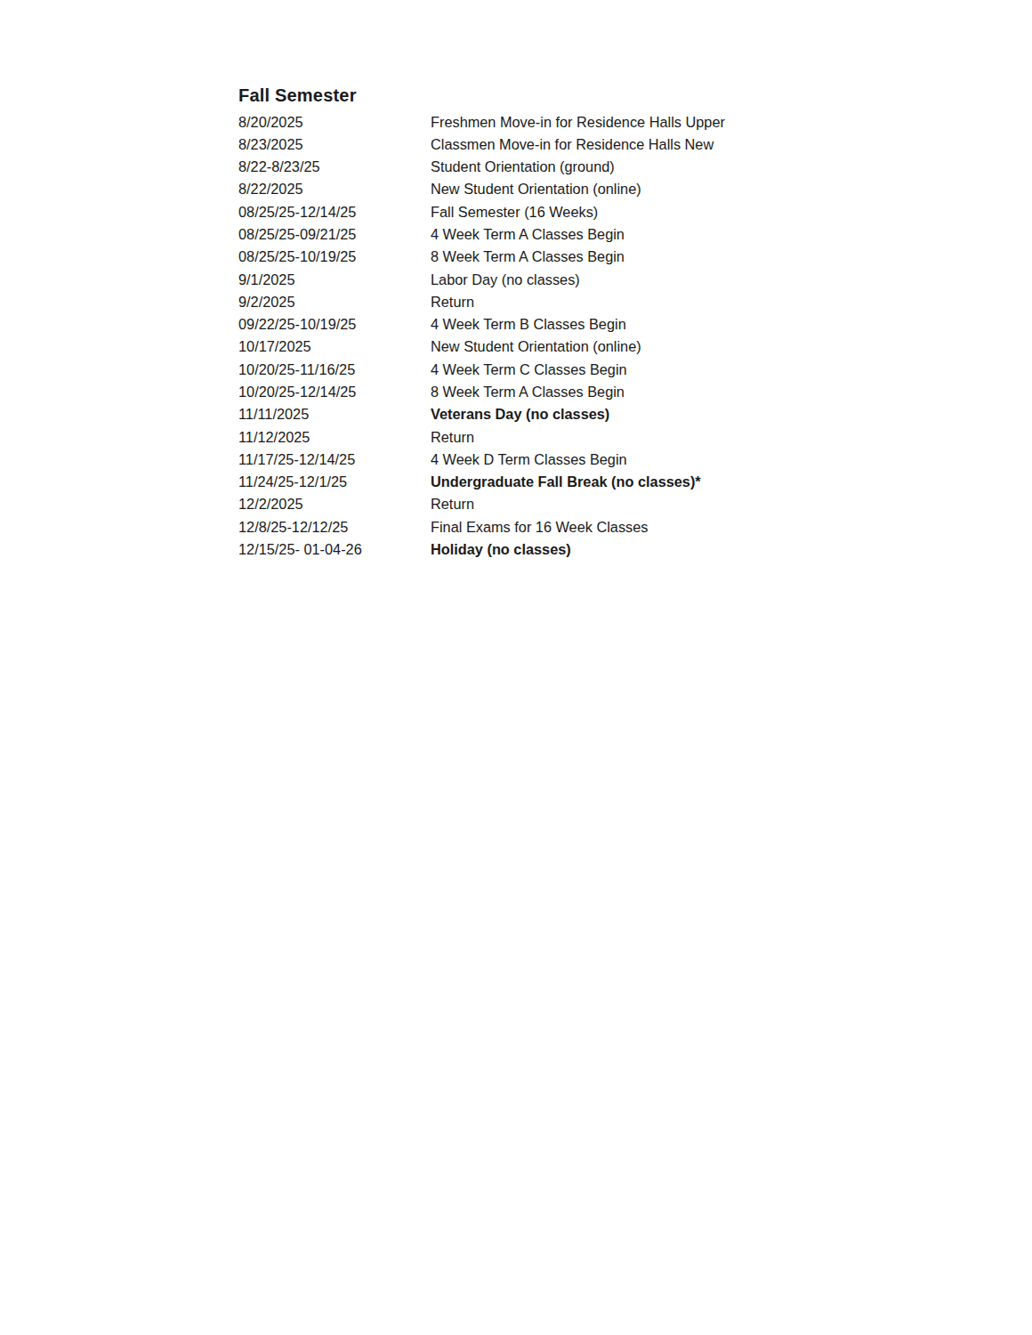Fall Semester
| 8/20/2025 | Freshmen Move-in for Residence Halls Upper |
| 8/23/2025 | Classmen Move-in for Residence Halls New |
| 8/22-8/23/25 | Student Orientation (ground) |
| 8/22/2025 | New Student Orientation (online) |
| 08/25/25-12/14/25 | Fall Semester (16 Weeks) |
| 08/25/25-09/21/25 | 4 Week Term A Classes Begin |
| 08/25/25-10/19/25 | 8 Week Term A Classes Begin |
| 9/1/2025 | Labor Day (no classes) |
| 9/2/2025 | Return |
| 09/22/25-10/19/25 | 4 Week Term B Classes Begin |
| 10/17/2025 | New Student Orientation (online) |
| 10/20/25-11/16/25 | 4 Week Term C Classes Begin |
| 10/20/25-12/14/25 | 8 Week Term A Classes Begin |
| 11/11/2025 | Veterans Day (no classes) |
| 11/12/2025 | Return |
| 11/17/25-12/14/25 | 4 Week D Term Classes Begin |
| 11/24/25-12/1/25 | Undergraduate Fall Break (no classes)* |
| 12/2/2025 | Return |
| 12/8/25-12/12/25 | Final Exams for 16 Week Classes |
| 12/15/25- 01-04-26 | Holiday (no classes) |